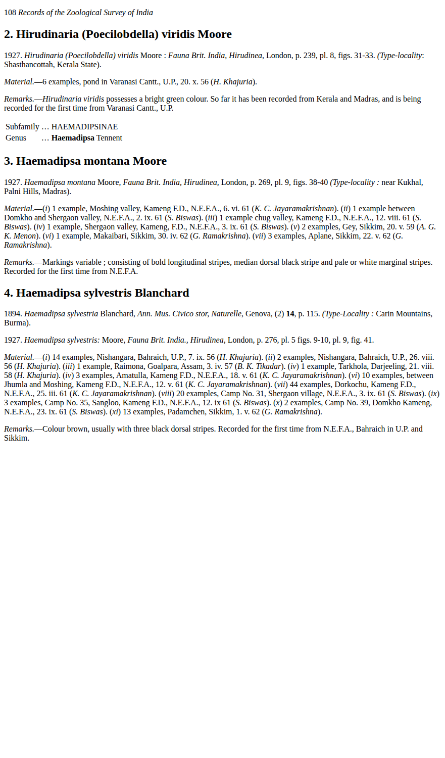108 Records of the Zoological Survey of India
2. Hirudinaria (Poecilobdella) viridis Moore
1927. Hirudinaria (Poecilobdella) viridis Moore : Fauna Brit. India, Hirudinea, London, p. 239, pl. 8, figs. 31-33. (Type-locality: Shasthancottah, Kerala State).
Material.—6 examples, pond in Varanasi Cantt., U.P., 20. x. 56 (H. Khajuria).
Remarks.—Hirudinaria viridis possesses a bright green colour. So far it has been recorded from Kerala and Madras, and is being recorded for the first time from Varanasi Cantt., U.P.
| Subfamily | … | H AEMADIPSINAE |
| Genus | … | Haemadipsa Tennent |
3. Haemadipsa montana Moore
1927. Haemadipsa montana Moore, Fauna Brit. India, Hirudinea, London, p. 269, pl. 9, figs. 38-40 (Type-locality : near Kukhal, Palni Hills, Madras).
Material.—(i) 1 example, Moshing valley, Kameng F.D., N.E.F.A., 6. vi. 61 (K. C. Jayaramakrishnan). (ii) 1 example between Domkho and Shergaon valley, N.E.F.A., 2. ix. 61 (S. Biswas). (iii) 1 example chug valley, Kameng F.D., N.E.F.A., 12. viii. 61 (S. Biswas). (iv) 1 example, Shergaon valley, Kameng, F.D., N.E.F.A., 3. ix. 61 (S. Biswas). (v) 2 examples, Gey, Sikkim, 20. v. 59 (A. G. K. Menon). (vi) 1 example, Makaibari, Sikkim, 30. iv. 62 (G. Ramakrishna). (vii) 3 examples, Aplane, Sikkim, 22. v. 62 (G. Ramakrishna).
Remarks.—Markings variable ; consisting of bold longitudinal stripes, median dorsal black stripe and pale or white marginal stripes. Recorded for the first time from N.E.F.A.
4. Haemadipsa sylvestris Blanchard
1894. Haemadipsa sylvestria Blanchard, Ann. Mus. Civico stor, Naturelle, Genova, (2) 14, p. 115. (Type-Locality : Carin Mountains, Burma).
1927. Haemadipsa sylvestris: Moore, Fauna Brit. India., Hirudinea, London, p. 276, pl. 5 figs. 9-10, pl. 9, fig. 41.
Material.—(i) 14 examples, Nishangara, Bahraich, U.P., 7. ix. 56 (H. Khajuria). (ii) 2 examples, Nishangara, Bahraich, U.P., 26. viii. 56 (H. Khajuria). (iii) 1 example, Raimona, Goalpara, Assam, 3. iv. 57 (B. K. Tikadar). (iv) 1 example, Tarkhola, Darjeeling, 21. viii. 58 (H. Khajuria). (iv) 3 examples, Amatulla, Kameng F.D., N.E.F.A., 18. v. 61 (K. C. Jayaramakrishnan). (vi) 10 examples, between Jhumla and Moshing, Kameng F.D., N.E.F.A., 12. v. 61 (K. C. Jayaramakrishnan). (vii) 44 examples, Dorkochu, Kameng F.D., N.E.F.A., 25. iii. 61 (K. C. Jayaramakrishnan). (viii) 20 examples, Camp No. 31, Shergaon village, N.E.F.A., 3. ix. 61 (S. Biswas). (ix) 3 examples, Camp No. 35, Sangloo, Kameng F.D., N.E.F.A., 12. ix 61 (S. Biswas). (x) 2 examples, Camp No. 39, Domkho Kameng, N.E.F.A., 23. ix. 61 (S. Biswas). (xi) 13 examples, Padamchen, Sikkim, 1. v. 62 (G. Ramakrishna).
Remarks.—Colour brown, usually with three black dorsal stripes. Recorded for the first time from N.E.F.A., Bahraich in U.P. and Sikkim.